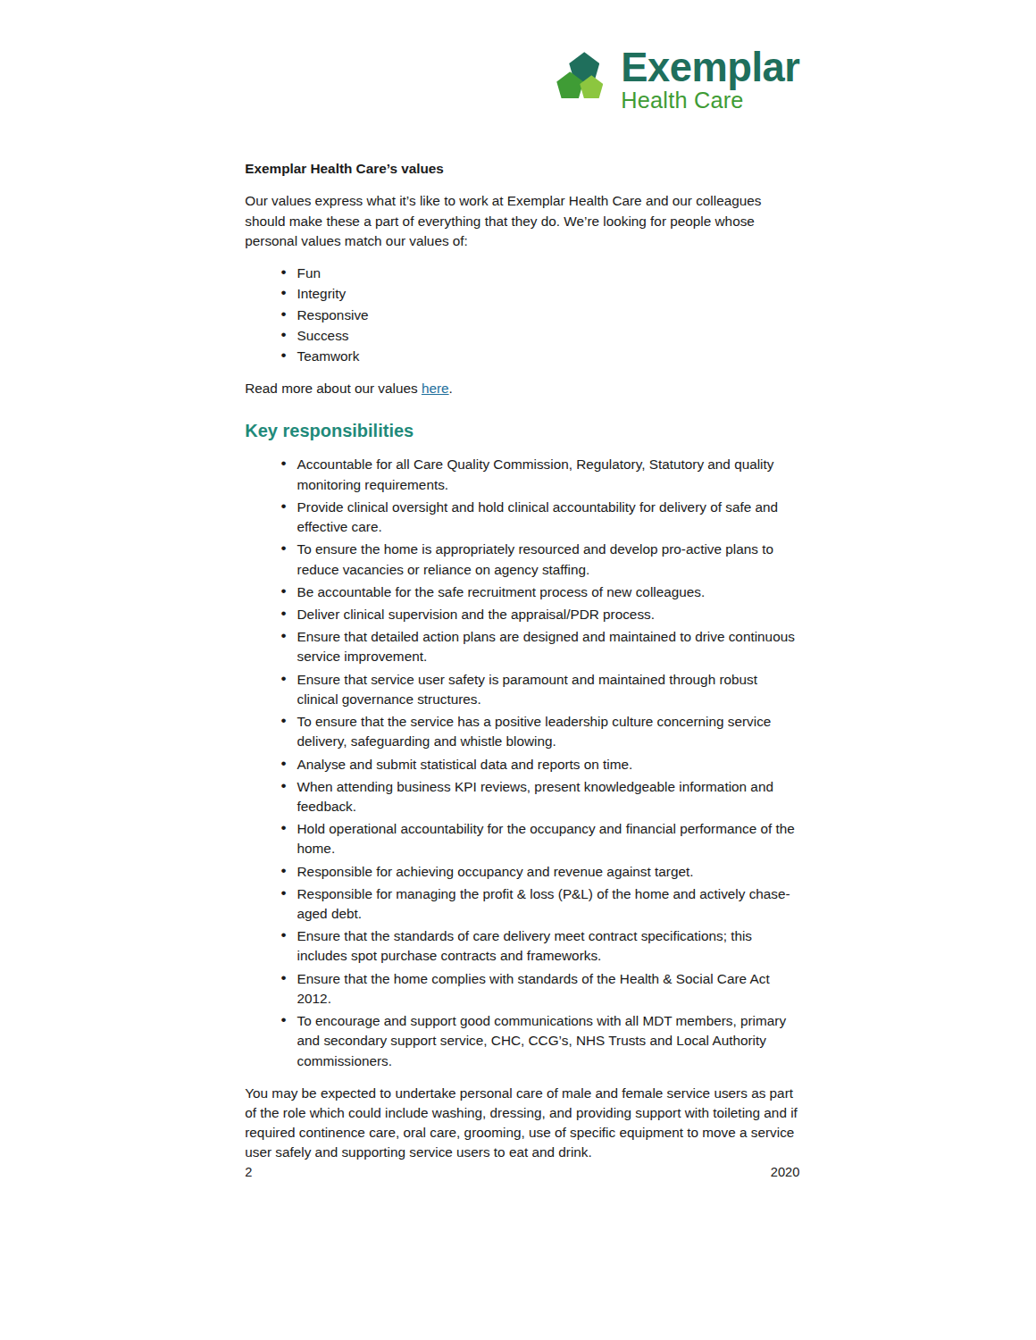Exemplar Health Care
Exemplar Health Care’s values
Our values express what it’s like to work at Exemplar Health Care and our colleagues should make these a part of everything that they do. We’re looking for people whose personal values match our values of:
Fun
Integrity
Responsive
Success
Teamwork
Read more about our values here.
Key responsibilities
Accountable for all Care Quality Commission, Regulatory, Statutory and quality monitoring requirements.
Provide clinical oversight and hold clinical accountability for delivery of safe and effective care.
To ensure the home is appropriately resourced and develop pro-active plans to reduce vacancies or reliance on agency staffing.
Be accountable for the safe recruitment process of new colleagues.
Deliver clinical supervision and the appraisal/PDR process.
Ensure that detailed action plans are designed and maintained to drive continuous service improvement.
Ensure that service user safety is paramount and maintained through robust clinical governance structures.
To ensure that the service has a positive leadership culture concerning service delivery, safeguarding and whistle blowing.
Analyse and submit statistical data and reports on time.
When attending business KPI reviews, present knowledgeable information and feedback.
Hold operational accountability for the occupancy and financial performance of the home.
Responsible for achieving occupancy and revenue against target.
Responsible for managing the profit & loss (P&L) of the home and actively chase-aged debt.
Ensure that the standards of care delivery meet contract specifications; this includes spot purchase contracts and frameworks.
Ensure that the home complies with standards of the Health & Social Care Act 2012.
To encourage and support good communications with all MDT members, primary and secondary support service, CHC, CCG’s, NHS Trusts and Local Authority commissioners.
You may be expected to undertake personal care of male and female service users as part of the role which could include washing, dressing, and providing support with toileting and if required continence care, oral care, grooming, use of specific equipment to move a service user safely and supporting service users to eat and drink.
2 2020